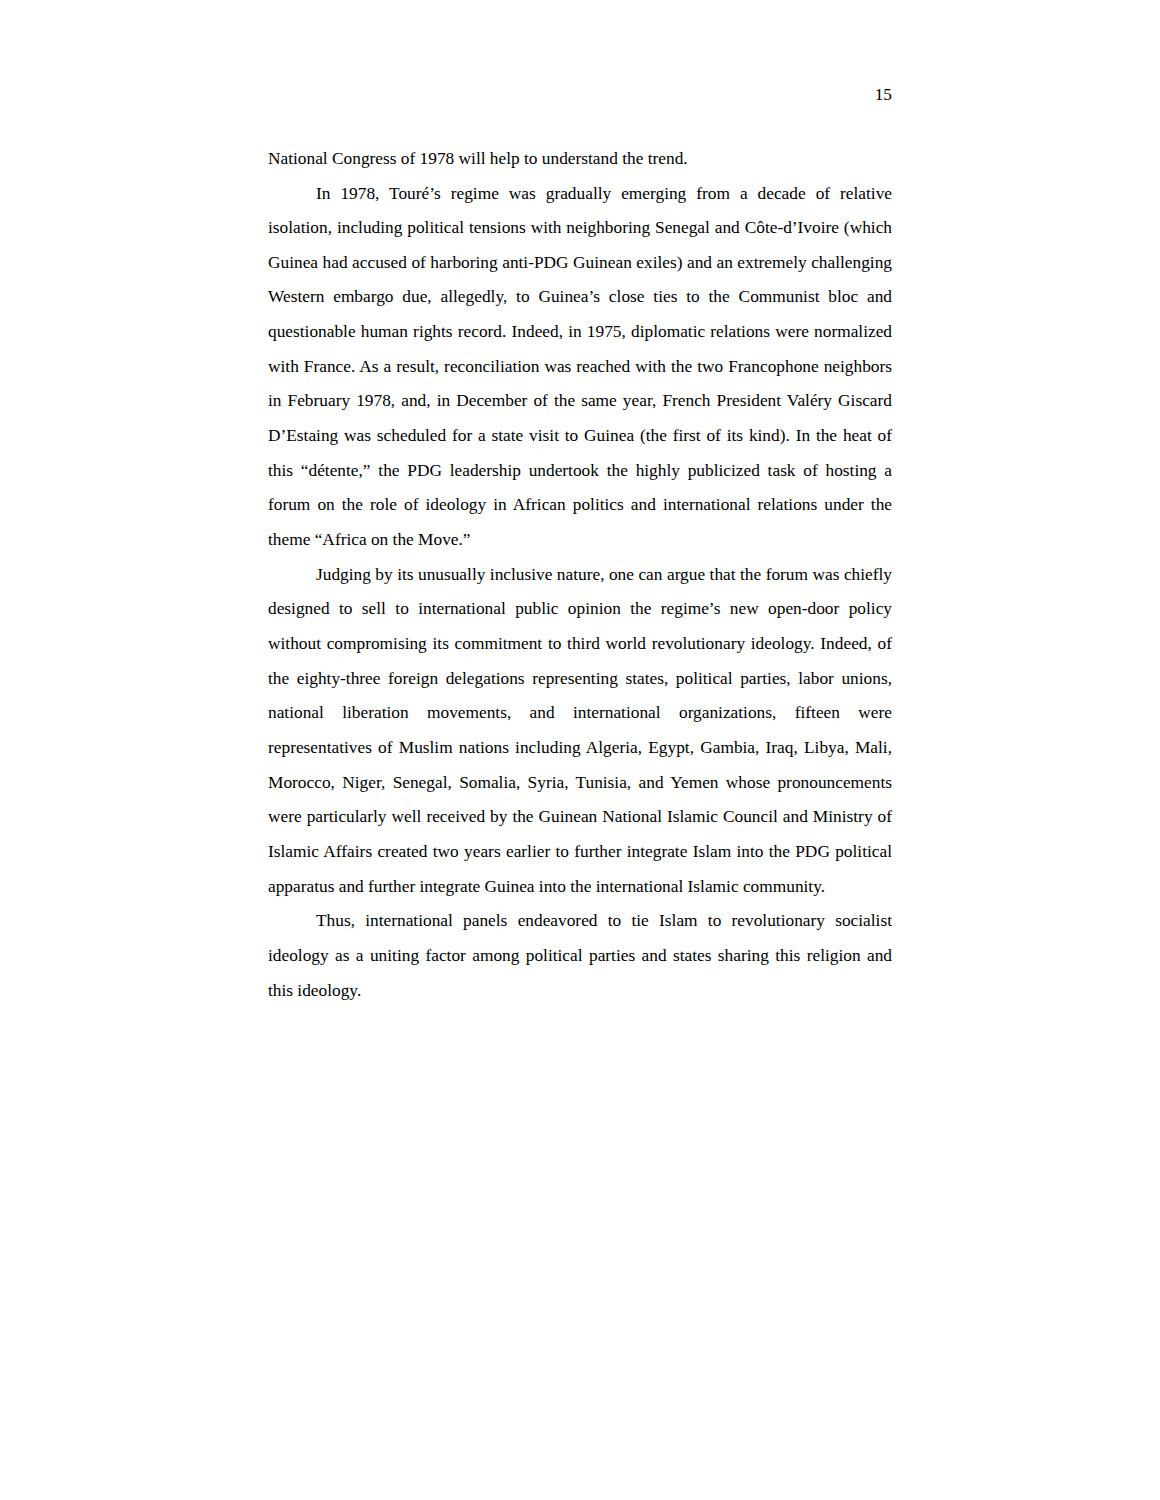15
National Congress of 1978 will help to understand the trend.
In 1978, Touré’s regime was gradually emerging from a decade of relative isolation, including political tensions with neighboring Senegal and Côte-d’Ivoire (which Guinea had accused of harboring anti-PDG Guinean exiles) and an extremely challenging Western embargo due, allegedly, to Guinea’s close ties to the Communist bloc and questionable human rights record. Indeed, in 1975, diplomatic relations were normalized with France. As a result, reconciliation was reached with the two Francophone neighbors in February 1978, and, in December of the same year, French President Valéry Giscard D’Estaing was scheduled for a state visit to Guinea (the first of its kind). In the heat of this “détente,” the PDG leadership undertook the highly publicized task of hosting a forum on the role of ideology in African politics and international relations under the theme “Africa on the Move.”
Judging by its unusually inclusive nature, one can argue that the forum was chiefly designed to sell to international public opinion the regime’s new open-door policy without compromising its commitment to third world revolutionary ideology. Indeed, of the eighty-three foreign delegations representing states, political parties, labor unions, national liberation movements, and international organizations, fifteen were representatives of Muslim nations including Algeria, Egypt, Gambia, Iraq, Libya, Mali, Morocco, Niger, Senegal, Somalia, Syria, Tunisia, and Yemen whose pronouncements were particularly well received by the Guinean National Islamic Council and Ministry of Islamic Affairs created two years earlier to further integrate Islam into the PDG political apparatus and further integrate Guinea into the international Islamic community.
Thus, international panels endeavored to tie Islam to revolutionary socialist ideology as a uniting factor among political parties and states sharing this religion and this ideology.